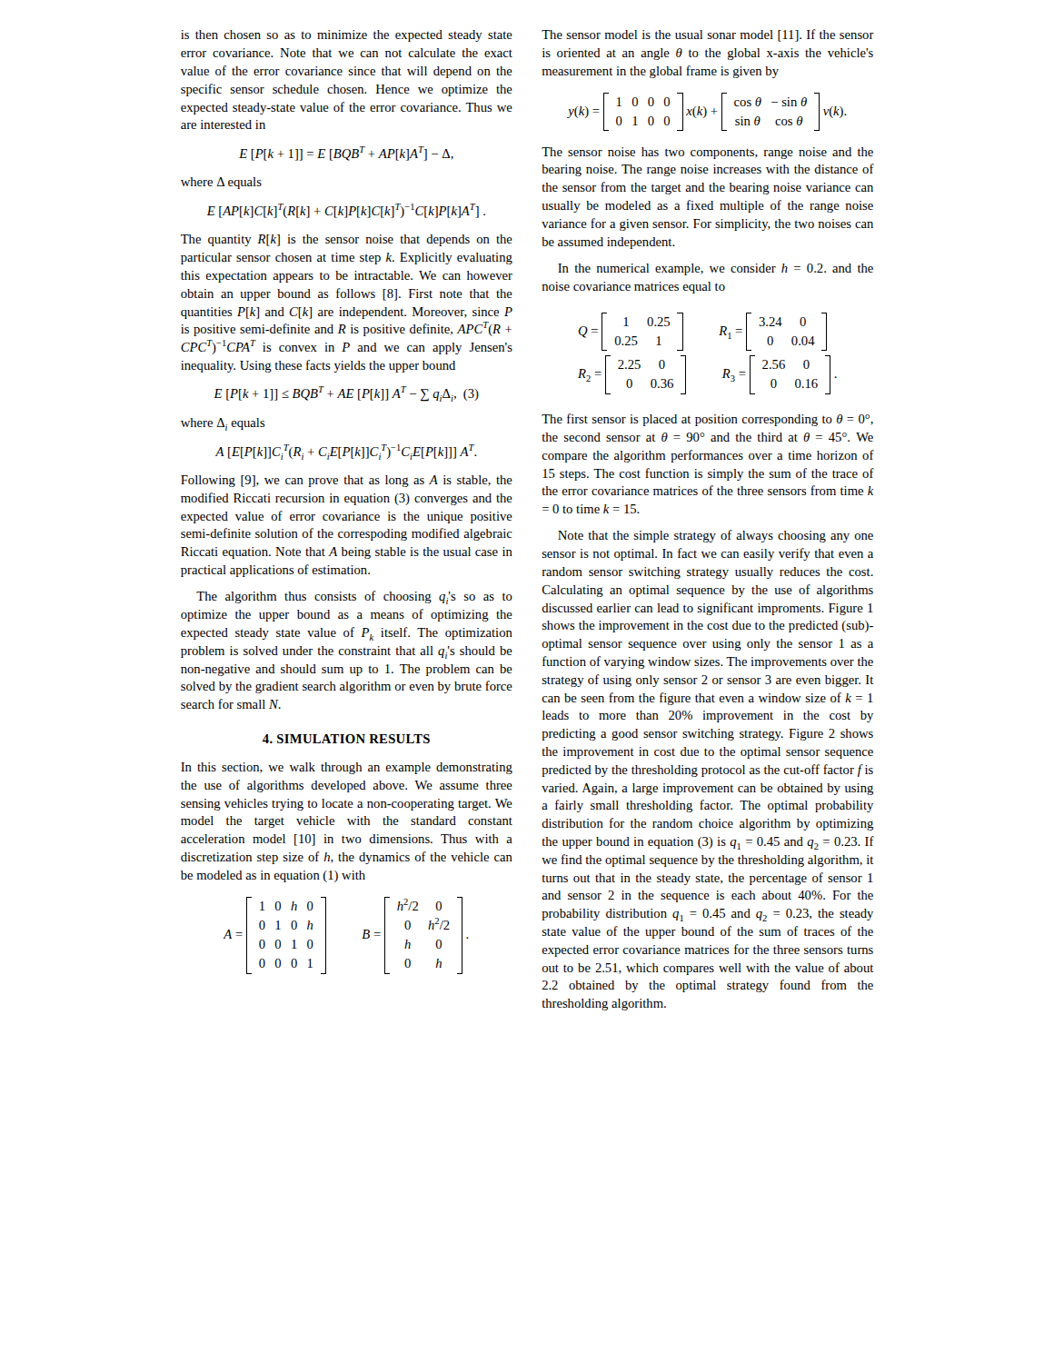is then chosen so as to minimize the expected steady state error covariance. Note that we can not calculate the exact value of the error covariance since that will depend on the specific sensor schedule chosen. Hence we optimize the expected steady-state value of the error covariance. Thus we are interested in
E [P[k + 1]] = E [BQBT + AP[k]AT] − Δ,
where Δ equals
E [AP[k]C[k]T(R[k] + C[k]P[k]C[k]T)−1C[k]P[k]AT] .
The quantity R[k] is the sensor noise that depends on the particular sensor chosen at time step k. Explicitly evaluating this expectation appears to be intractable. We can however obtain an upper bound as follows [8]. First note that the quantities P[k] and C[k] are independent. Moreover, since P is positive semi-definite and R is positive definite, APCT(R + CPCT)−1CPAT is convex in P and we can apply Jensen's inequality. Using these facts yields the upper bound
E [P[k + 1]] ≤ BQBT + AE [P[k]] AT − ∑ qi Δi, (3)
where Δi equals
A [E[P[k]]CiT(Ri + CiE[P[k]]CiT)−1CiE[P[k]]] AT.
Following [9], we can prove that as long as A is stable, the modified Riccati recursion in equation (3) converges and the expected value of error covariance is the unique positive semi-definite solution of the correspoding modified algebraic Riccati equation. Note that A being stable is the usual case in practical applications of estimation.
The algorithm thus consists of choosing qi's so as to optimize the upper bound as a means of optimizing the expected steady state value of Pk itself. The optimization problem is solved under the constraint that all qi's should be non-negative and should sum up to 1. The problem can be solved by the gradient search algorithm or even by brute force search for small N.
4. Simulation Results
In this section, we walk through an example demonstrating the use of algorithms developed above. We assume three sensing vehicles trying to locate a non-cooperating target. We model the target vehicle with the standard constant acceleration model [10] in two dimensions. Thus with a discretization step size of h, the dynamics of the vehicle can be modeled as in equation (1) with
A =
| 1 | 0 | h | 0 |
| 0 | 1 | 0 | h |
| 0 | 0 | 1 | 0 |
| 0 | 0 | 0 | 1 |
B =
| h 2 /2 | 0 |
| 0 | h 2 /2 |
| h | 0 |
| 0 | h |
.
The sensor model is the usual sonar model [11]. If the sensor is oriented at an angle θ to the global x-axis the vehicle's measurement in the global frame is given by
y(k) =
| 1 | 0 | 0 | 0 |
| 0 | 1 | 0 | 0 |
x(k) +
| cos θ | − sin θ |
| sin θ | cos θ |
v(k).
The sensor noise has two components, range noise and the bearing noise. The range noise increases with the distance of the sensor from the target and the bearing noise variance can usually be modeled as a fixed multiple of the range noise variance for a given sensor. For simplicity, the two noises can be assumed independent.
In the numerical example, we consider h = 0.2. and the noise covariance matrices equal to
Q =
| 1 | 0.25 |
| 0.25 | 1 |
R1 =
| 3.24 | 0 |
| 0 | 0.04 |
R2 =
| 2.25 | 0 |
| 0 | 0.36 |
R3 =
| 2.56 | 0 |
| 0 | 0.16 |
.
The first sensor is placed at position corresponding to θ = 0°, the second sensor at θ = 90° and the third at θ = 45°. We compare the algorithm performances over a time horizon of 15 steps. The cost function is simply the sum of the trace of the error covariance matrices of the three sensors from time k = 0 to time k = 15.
Note that the simple strategy of always choosing any one sensor is not optimal. In fact we can easily verify that even a random sensor switching strategy usually reduces the cost. Calculating an optimal sequence by the use of algorithms discussed earlier can lead to significant improments. Figure 1 shows the improvement in the cost due to the predicted (sub)-optimal sensor sequence over using only the sensor 1 as a function of varying window sizes. The improvements over the strategy of using only sensor 2 or sensor 3 are even bigger. It can be seen from the figure that even a window size of k = 1 leads to more than 20% improvement in the cost by predicting a good sensor switching strategy. Figure 2 shows the improvement in cost due to the optimal sensor sequence predicted by the thresholding protocol as the cut-off factor f is varied. Again, a large improvement can be obtained by using a fairly small thresholding factor. The optimal probability distribution for the random choice algorithm by optimizing the upper bound in equation (3) is q1 = 0.45 and q2 = 0.23. If we find the optimal sequence by the thresholding algorithm, it turns out that in the steady state, the percentage of sensor 1 and sensor 2 in the sequence is each about 40%. For the probability distribution q1 = 0.45 and q2 = 0.23, the steady state value of the upper bound of the sum of traces of the expected error covariance matrices for the three sensors turns out to be 2.51, which compares well with the value of about 2.2 obtained by the optimal strategy found from the thresholding algorithm.